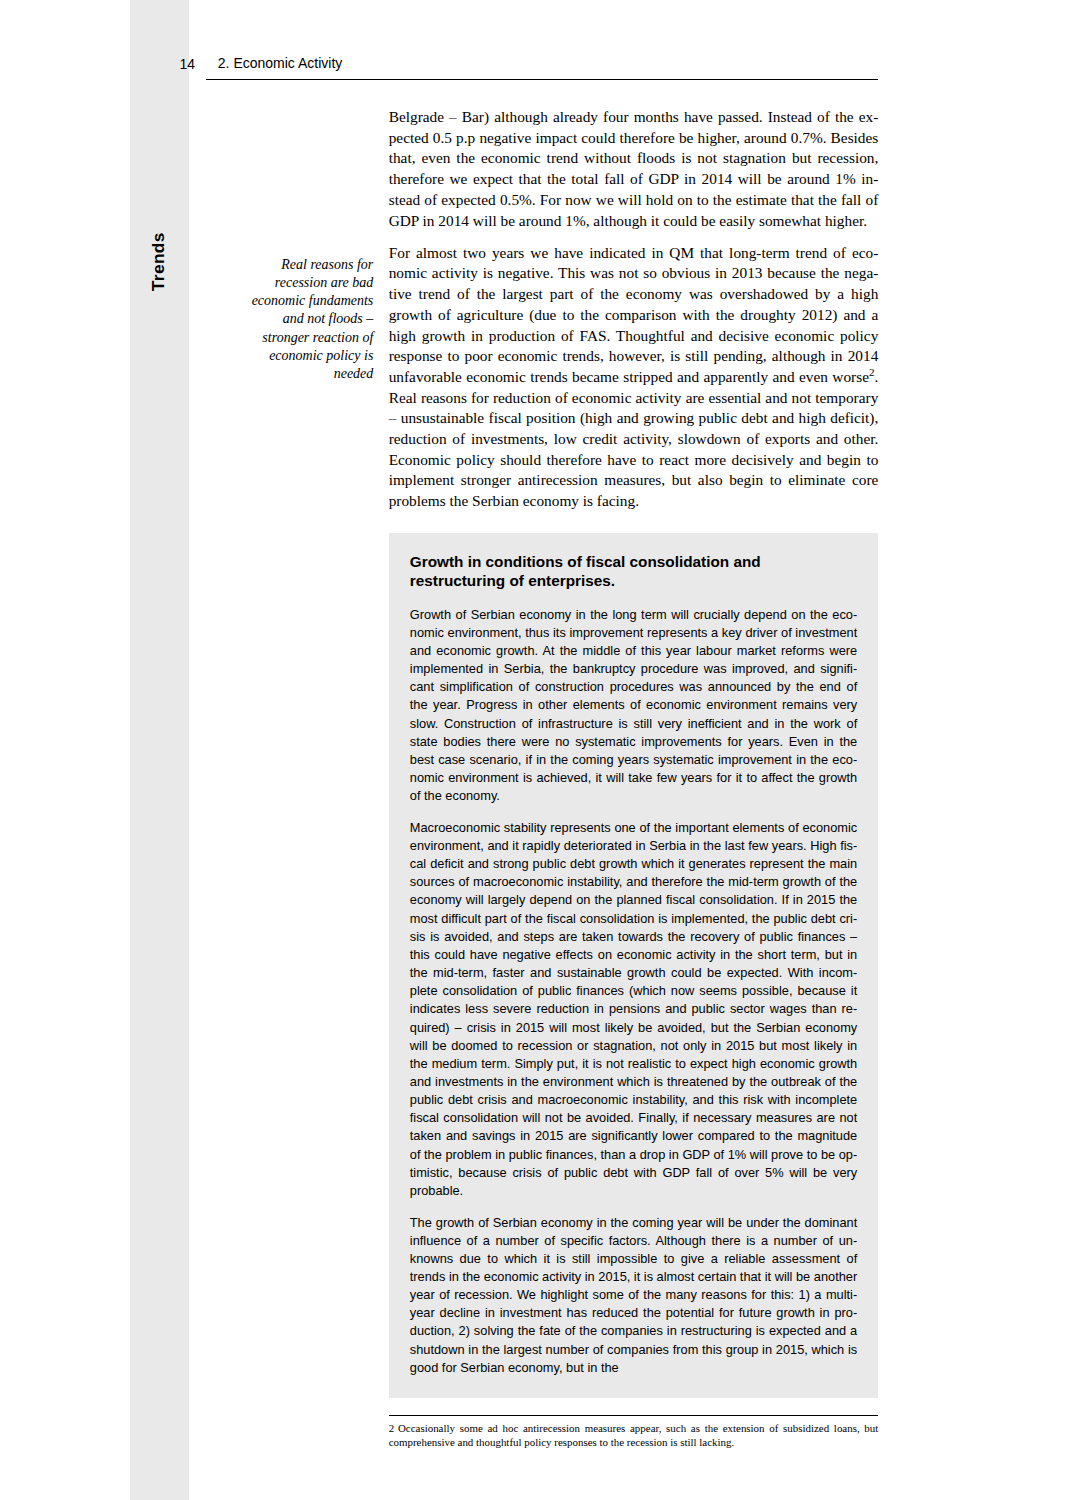Trends
14 2. Economic Activity
Real reasons for recession are bad economic fundaments and not floods – stronger reaction of economic policy is needed
Belgrade – Bar) although already four months have passed. Instead of the expected 0.5 p.p negative impact could therefore be higher, around 0.7%. Besides that, even the economic trend without floods is not stagnation but recession, therefore we expect that the total fall of GDP in 2014 will be around 1% instead of expected 0.5%. For now we will hold on to the estimate that the fall of GDP in 2014 will be around 1%, although it could be easily somewhat higher.
For almost two years we have indicated in QM that long-term trend of economic activity is negative. This was not so obvious in 2013 because the negative trend of the largest part of the economy was overshadowed by a high growth of agriculture (due to the comparison with the droughty 2012) and a high growth in production of FAS. Thoughtful and decisive economic policy response to poor economic trends, however, is still pending, although in 2014 unfavorable economic trends became stripped and apparently and even worse2. Real reasons for reduction of economic activity are essential and not temporary – unsustainable fiscal position (high and growing public debt and high deficit), reduction of investments, low credit activity, slowdown of exports and other. Economic policy should therefore have to react more decisively and begin to implement stronger antirecession measures, but also begin to eliminate core problems the Serbian economy is facing.
Growth in conditions of fiscal consolidation and restructuring of enterprises.
Growth of Serbian economy in the long term will crucially depend on the economic environment, thus its improvement represents a key driver of investment and economic growth. At the middle of this year labour market reforms were implemented in Serbia, the bankruptcy procedure was improved, and significant simplification of construction procedures was announced by the end of the year. Progress in other elements of economic environment remains very slow. Construction of infrastructure is still very inefficient and in the work of state bodies there were no systematic improvements for years. Even in the best case scenario, if in the coming years systematic improvement in the economic environment is achieved, it will take few years for it to affect the growth of the economy.
Macroeconomic stability represents one of the important elements of economic environment, and it rapidly deteriorated in Serbia in the last few years. High fiscal deficit and strong public debt growth which it generates represent the main sources of macroeconomic instability, and therefore the mid-term growth of the economy will largely depend on the planned fiscal consolidation. If in 2015 the most difficult part of the fiscal consolidation is implemented, the public debt crisis is avoided, and steps are taken towards the recovery of public finances – this could have negative effects on economic activity in the short term, but in the mid-term, faster and sustainable growth could be expected. With incomplete consolidation of public finances (which now seems possible, because it indicates less severe reduction in pensions and public sector wages than required) – crisis in 2015 will most likely be avoided, but the Serbian economy will be doomed to recession or stagnation, not only in 2015 but most likely in the medium term. Simply put, it is not realistic to expect high economic growth and investments in the environment which is threatened by the outbreak of the public debt crisis and macroeconomic instability, and this risk with incomplete fiscal consolidation will not be avoided. Finally, if necessary measures are not taken and savings in 2015 are significantly lower compared to the magnitude of the problem in public finances, than a drop in GDP of 1% will prove to be optimistic, because crisis of public debt with GDP fall of over 5% will be very probable.
The growth of Serbian economy in the coming year will be under the dominant influence of a number of specific factors. Although there is a number of unknowns due to which it is still impossible to give a reliable assessment of trends in the economic activity in 2015, it is almost certain that it will be another year of recession. We highlight some of the many reasons for this: 1) a multi-year decline in investment has reduced the potential for future growth in production, 2) solving the fate of the companies in restructuring is expected and a shutdown in the largest number of companies from this group in 2015, which is good for Serbian economy, but in the
2 Occasionally some ad hoc antirecession measures appear, such as the extension of subsidized loans, but comprehensive and thoughtful policy responses to the recession is still lacking.